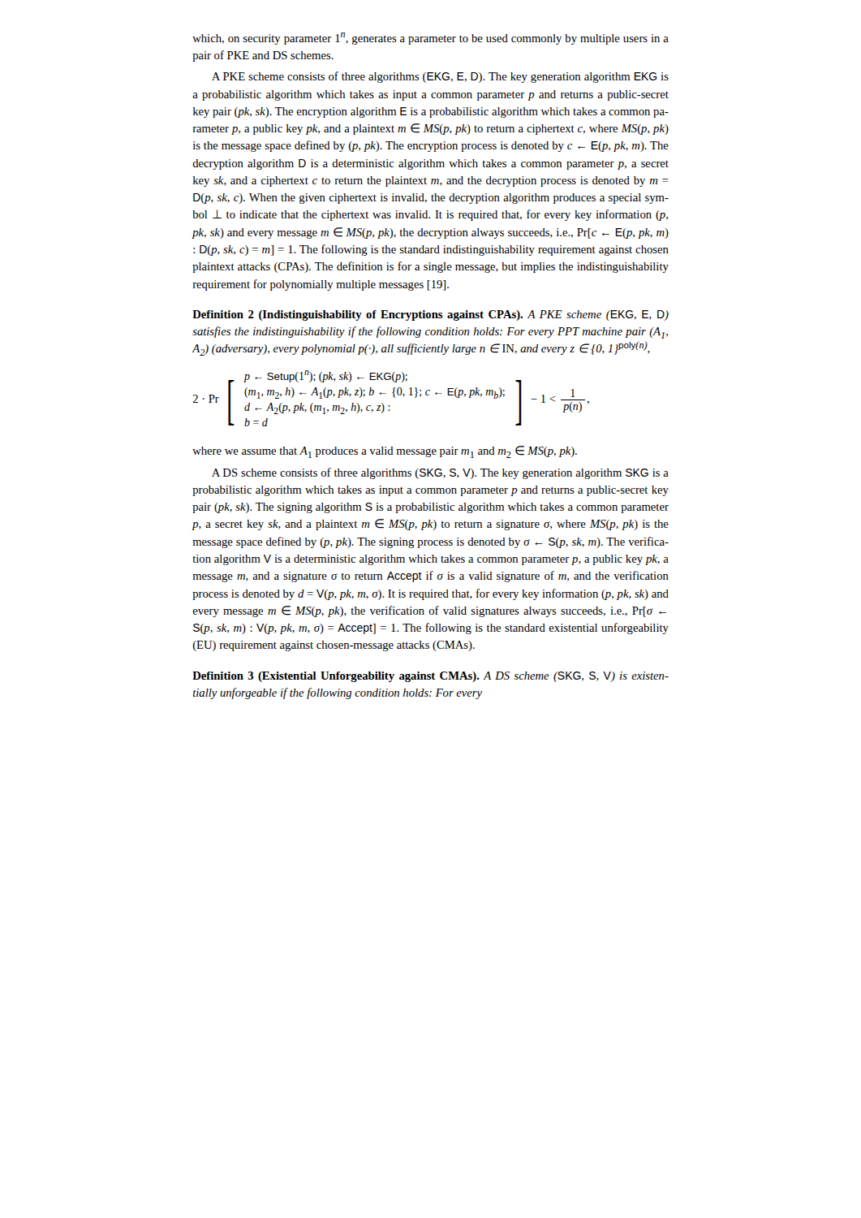which, on security parameter 1n, generates a parameter to be used commonly by multiple users in a pair of PKE and DS schemes.
A PKE scheme consists of three algorithms (EKG, E, D). The key generation algorithm EKG is a probabilistic algorithm which takes as input a common parameter p and returns a public-secret key pair (pk, sk). The encryption algorithm E is a probabilistic algorithm which takes a common parameter p, a public key pk, and a plaintext m ∈ MS(p, pk) to return a ciphertext c, where MS(p, pk) is the message space defined by (p, pk). The encryption process is denoted by c ← E(p, pk, m). The decryption algorithm D is a deterministic algorithm which takes a common parameter p, a secret key sk, and a ciphertext c to return the plaintext m, and the decryption process is denoted by m = D(p, sk, c). When the given ciphertext is invalid, the decryption algorithm produces a special symbol ⊥ to indicate that the ciphertext was invalid. It is required that, for every key information (p, pk, sk) and every message m ∈ MS(p, pk), the decryption always succeeds, i.e., Pr[c ← E(p, pk, m) : D(p, sk, c) = m] = 1. The following is the standard indistinguishability requirement against chosen plaintext attacks (CPAs). The definition is for a single message, but implies the indistinguishability requirement for polynomially multiple messages [19].
Definition 2 (Indistinguishability of Encryptions against CPAs). A PKE scheme (EKG, E, D) satisfies the indistinguishability if the following condition holds: For every PPT machine pair (A1, A2) (adversary), every polynomial p(·), all sufficiently large n ∈ IN, and every z ∈ {0, 1}poly(n),
2 · Pr [ p ← Setup(1n); (pk, sk) ← EKG(p);
(m1, m2, h) ← A1(p, pk, z); b ← {0, 1}; c ← E(p, pk, mb);
d ← A2(p, pk, (m1, m2, h), c, z) :
b = d ] − 1 < 1 p(n),
where we assume that A1 produces a valid message pair m1 and m2 ∈ MS(p, pk).
A DS scheme consists of three algorithms (SKG, S, V). The key generation algorithm SKG is a probabilistic algorithm which takes as input a common parameter p and returns a public-secret key pair (pk, sk). The signing algorithm S is a probabilistic algorithm which takes a common parameter p, a secret key sk, and a plaintext m ∈ MS(p, pk) to return a signature σ, where MS(p, pk) is the message space defined by (p, pk). The signing process is denoted by σ ← S(p, sk, m). The verification algorithm V is a deterministic algorithm which takes a common parameter p, a public key pk, a message m, and a signature σ to return Accept if σ is a valid signature of m, and the verification process is denoted by d = V(p, pk, m, σ). It is required that, for every key information (p, pk, sk) and every message m ∈ MS(p, pk), the verification of valid signatures always succeeds, i.e., Pr[σ ← S(p, sk, m) : V(p, pk, m, σ) = Accept] = 1. The following is the standard existential unforgeability (EU) requirement against chosen-message attacks (CMAs).
Definition 3 (Existential Unforgeability against CMAs). A DS scheme (SKG, S, V) is existentially unforgeable if the following condition holds: For every